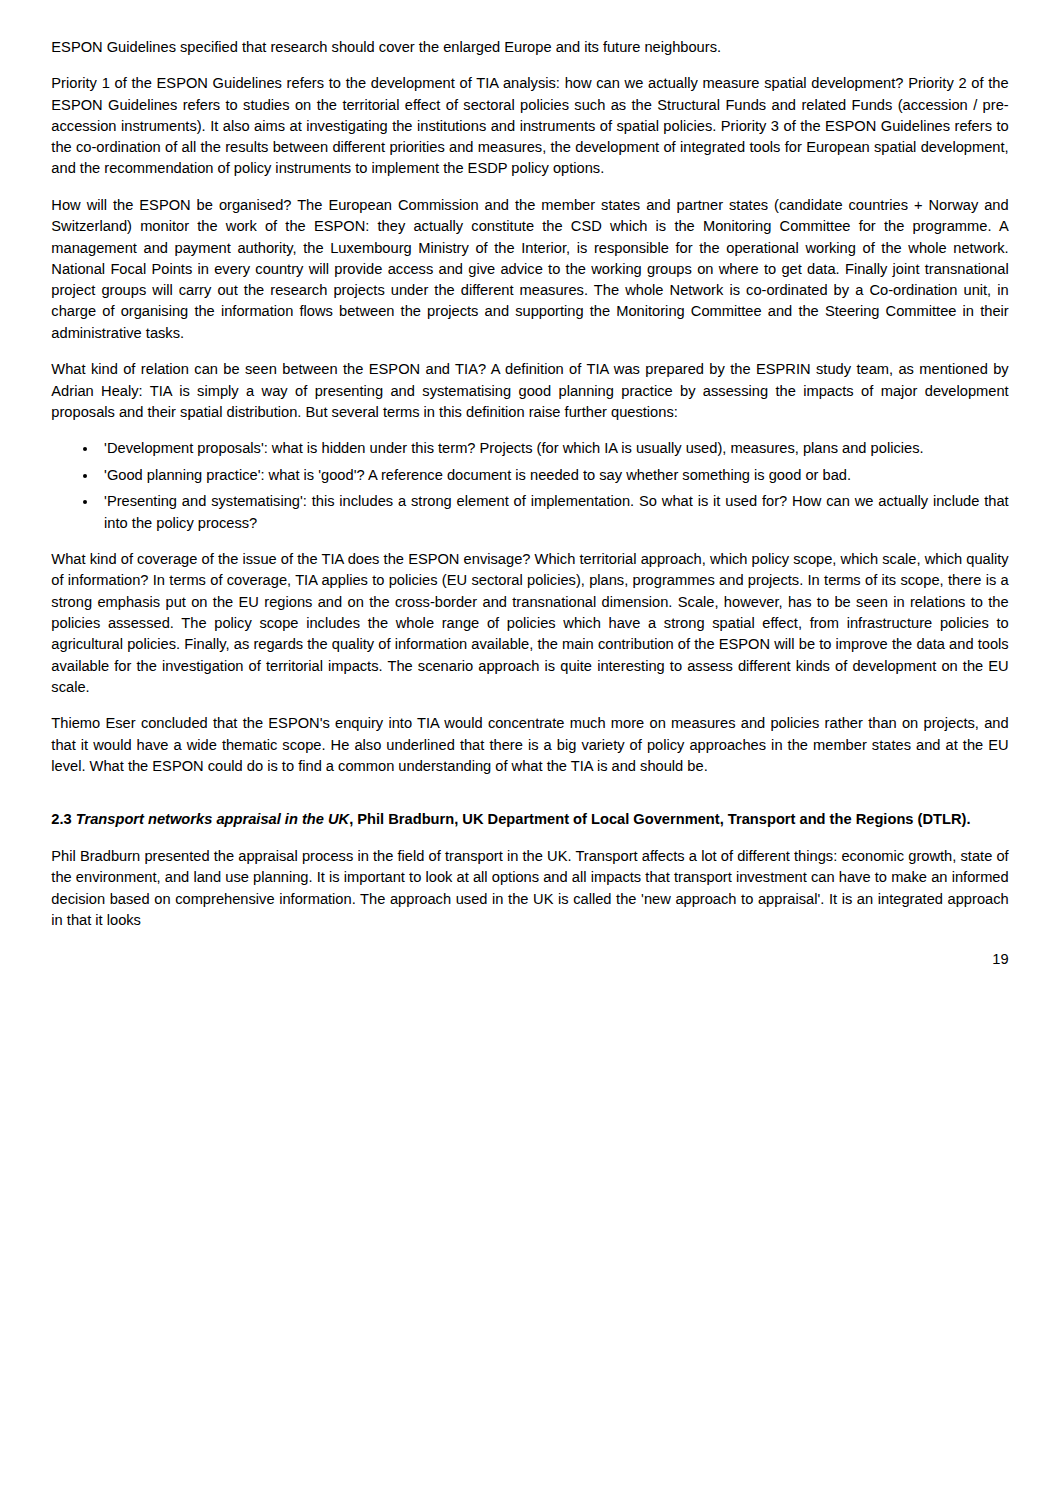ESPON Guidelines specified that research should cover the enlarged Europe and its future neighbours.
Priority 1 of the ESPON Guidelines refers to the development of TIA analysis: how can we actually measure spatial development? Priority 2 of the ESPON Guidelines refers to studies on the territorial effect of sectoral policies such as the Structural Funds and related Funds (accession / pre-accession instruments). It also aims at investigating the institutions and instruments of spatial policies. Priority 3 of the ESPON Guidelines refers to the co-ordination of all the results between different priorities and measures, the development of integrated tools for European spatial development, and the recommendation of policy instruments to implement the ESDP policy options.
How will the ESPON be organised? The European Commission and the member states and partner states (candidate countries + Norway and Switzerland) monitor the work of the ESPON: they actually constitute the CSD which is the Monitoring Committee for the programme. A management and payment authority, the Luxembourg Ministry of the Interior, is responsible for the operational working of the whole network. National Focal Points in every country will provide access and give advice to the working groups on where to get data. Finally joint transnational project groups will carry out the research projects under the different measures. The whole Network is co-ordinated by a Co-ordination unit, in charge of organising the information flows between the projects and supporting the Monitoring Committee and the Steering Committee in their administrative tasks.
What kind of relation can be seen between the ESPON and TIA? A definition of TIA was prepared by the ESPRIN study team, as mentioned by Adrian Healy: TIA is simply a way of presenting and systematising good planning practice by assessing the impacts of major development proposals and their spatial distribution. But several terms in this definition raise further questions:
'Development proposals': what is hidden under this term? Projects (for which IA is usually used), measures, plans and policies.
'Good planning practice': what is 'good'? A reference document is needed to say whether something is good or bad.
'Presenting and systematising': this includes a strong element of implementation. So what is it used for? How can we actually include that into the policy process?
What kind of coverage of the issue of the TIA does the ESPON envisage? Which territorial approach, which policy scope, which scale, which quality of information? In terms of coverage, TIA applies to policies (EU sectoral policies), plans, programmes and projects. In terms of its scope, there is a strong emphasis put on the EU regions and on the cross-border and transnational dimension. Scale, however, has to be seen in relations to the policies assessed. The policy scope includes the whole range of policies which have a strong spatial effect, from infrastructure policies to agricultural policies. Finally, as regards the quality of information available, the main contribution of the ESPON will be to improve the data and tools available for the investigation of territorial impacts. The scenario approach is quite interesting to assess different kinds of development on the EU scale.
Thiemo Eser concluded that the ESPON's enquiry into TIA would concentrate much more on measures and policies rather than on projects, and that it would have a wide thematic scope. He also underlined that there is a big variety of policy approaches in the member states and at the EU level. What the ESPON could do is to find a common understanding of what the TIA is and should be.
2.3 Transport networks appraisal in the UK, Phil Bradburn, UK Department of Local Government, Transport and the Regions (DTLR).
Phil Bradburn presented the appraisal process in the field of transport in the UK. Transport affects a lot of different things: economic growth, state of the environment, and land use planning. It is important to look at all options and all impacts that transport investment can have to make an informed decision based on comprehensive information. The approach used in the UK is called the 'new approach to appraisal'. It is an integrated approach in that it looks
19